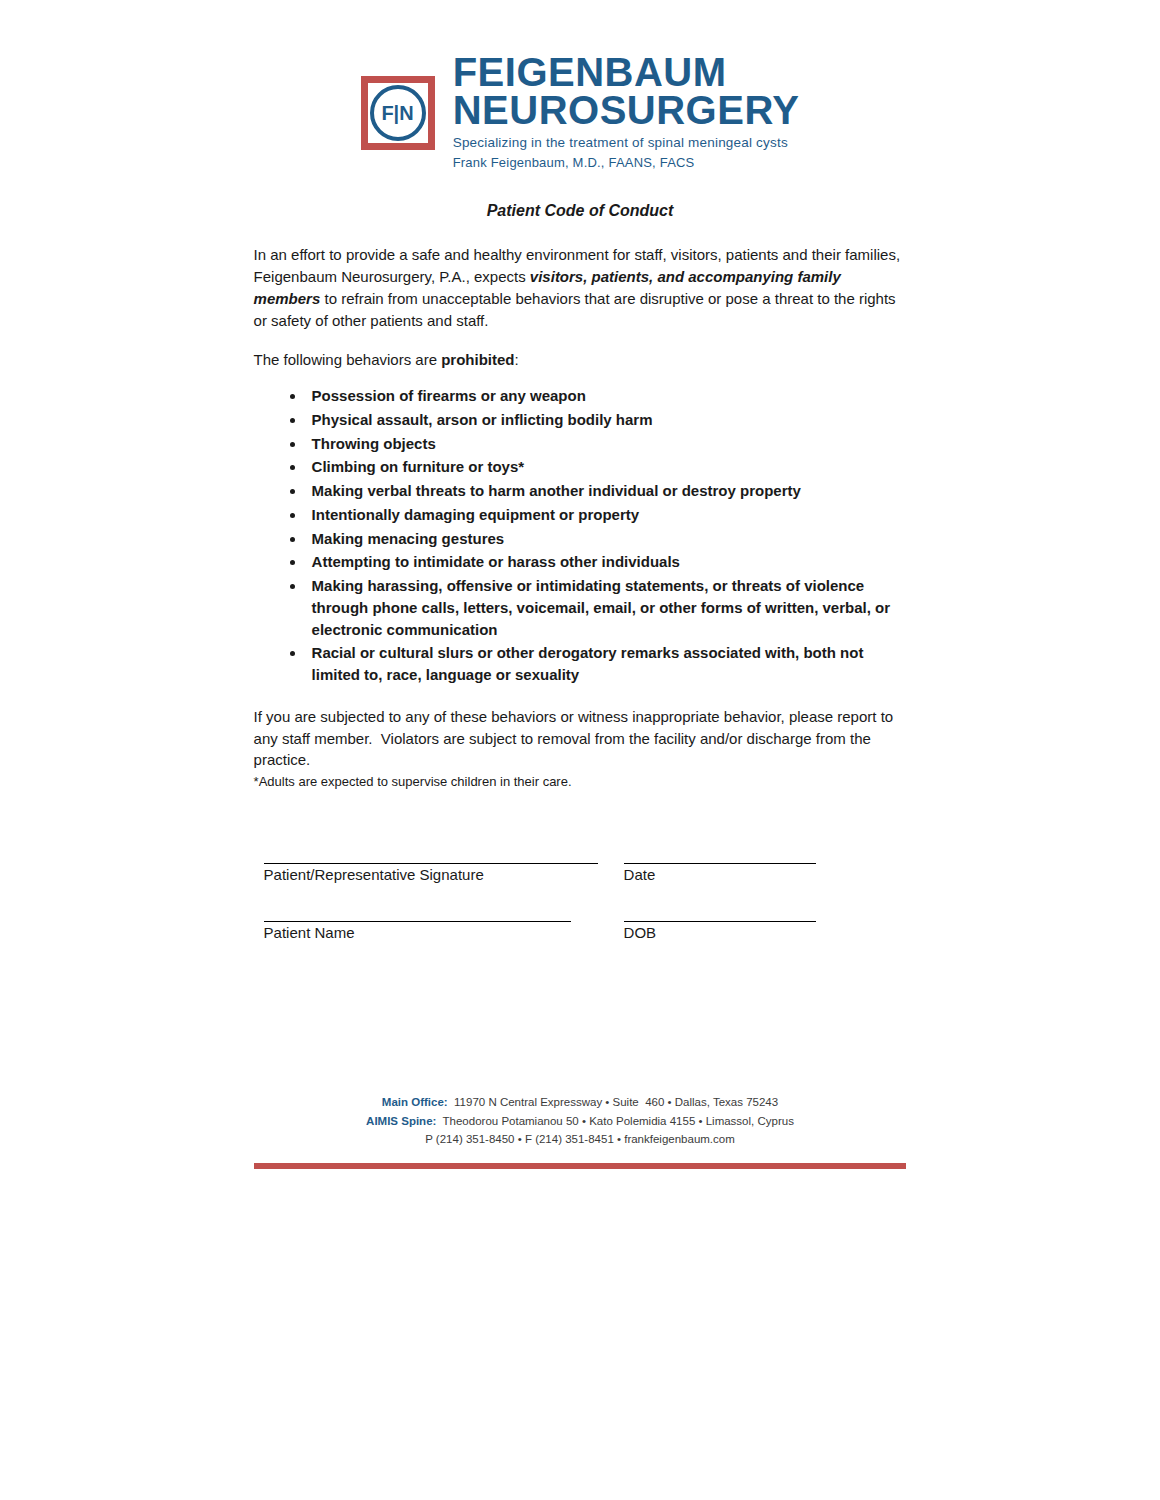F|N
FEIGENBAUM
NEUROSURGERY
Specializing in the treatment of spinal meningeal cysts
Frank Feigenbaum, M.D., FAANS, FACS
Patient Code of Conduct
In an effort to provide a safe and healthy environment for staff, visitors, patients and their families, Feigenbaum Neurosurgery, P.A., expects visitors, patients, and accompanying family members to refrain from unacceptable behaviors that are disruptive or pose a threat to the rights or safety of other patients and staff.
The following behaviors are prohibited:
Possession of firearms or any weapon
Physical assault, arson or inflicting bodily harm
Throwing objects
Climbing on furniture or toys*
Making verbal threats to harm another individual or destroy property
Intentionally damaging equipment or property
Making menacing gestures
Attempting to intimidate or harass other individuals
Making harassing, offensive or intimidating statements, or threats of violence through phone calls, letters, voicemail, email, or other forms of written, verbal, or electronic communication
Racial or cultural slurs or other derogatory remarks associated with, both not limited to, race, language or sexuality
If you are subjected to any of these behaviors or witness inappropriate behavior, please report to any staff member. Violators are subject to removal from the facility and/or discharge from the practice.
*Adults are expected to supervise children in their care.
| Patient/Representative Signature | | Date | |
| Patient Name | | DOB | |
Main Office: 11970 N Central Expressway • Suite 460 • Dallas, Texas 75243
AIMIS Spine: Theodorou Potamianou 50 • Kato Polemidia 4155 • Limassol, Cyprus
P (214) 351-8450 • F (214) 351-8451 • frankfeigenbaum.com